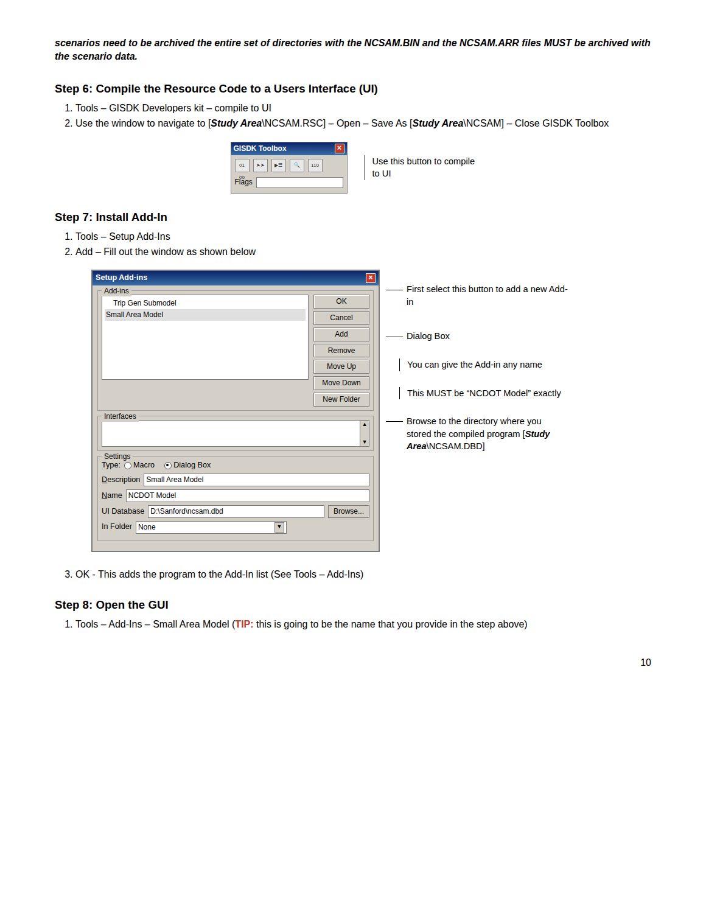scenarios need to be archived the entire set of directories with the NCSAM.BIN and the NCSAM.ARR files MUST be archived with the scenario data.
Step 6: Compile the Resource Code to a Users Interface (UI)
Tools – GISDK Developers kit – compile to UI
Use the window to navigate to [Study Area\NCSAM.RSC] – Open – Save As [Study Area\NCSAM] – Close GISDK Toolbox
GISDK Toolbox ×
01
00
➤➤
▶☰
🔍
110
Flags
Use this button to compile to UI
Step 7: Install Add-In
Tools – Setup Add-Ins
Add – Fill out the window as shown below
Setup Add-ins ×
Add-ins
Trip Gen Submodel
Small Area Model
OK
Cancel
Add
Remove
Move Up
Move Down
New Folder
Interfaces
▲
▼
Settings
Type: Macro Dialog Box
Description
Small Area Model
Name
NCDOT Model
UI Database
D:\Sanford\ncsam.dbd
Browse...
In Folder
None▼
First select this button to add a new Add-in
Dialog Box
You can give the Add-in any name
This MUST be “NCDOT Model” exactly
Browse to the directory where you stored the compiled program [Study Area\NCSAM.DBD]
OK - This adds the program to the Add-In list (See Tools – Add-Ins)
Step 8: Open the GUI
Tools – Add-Ins – Small Area Model (TIP: this is going to be the name that you provide in the step above)
10